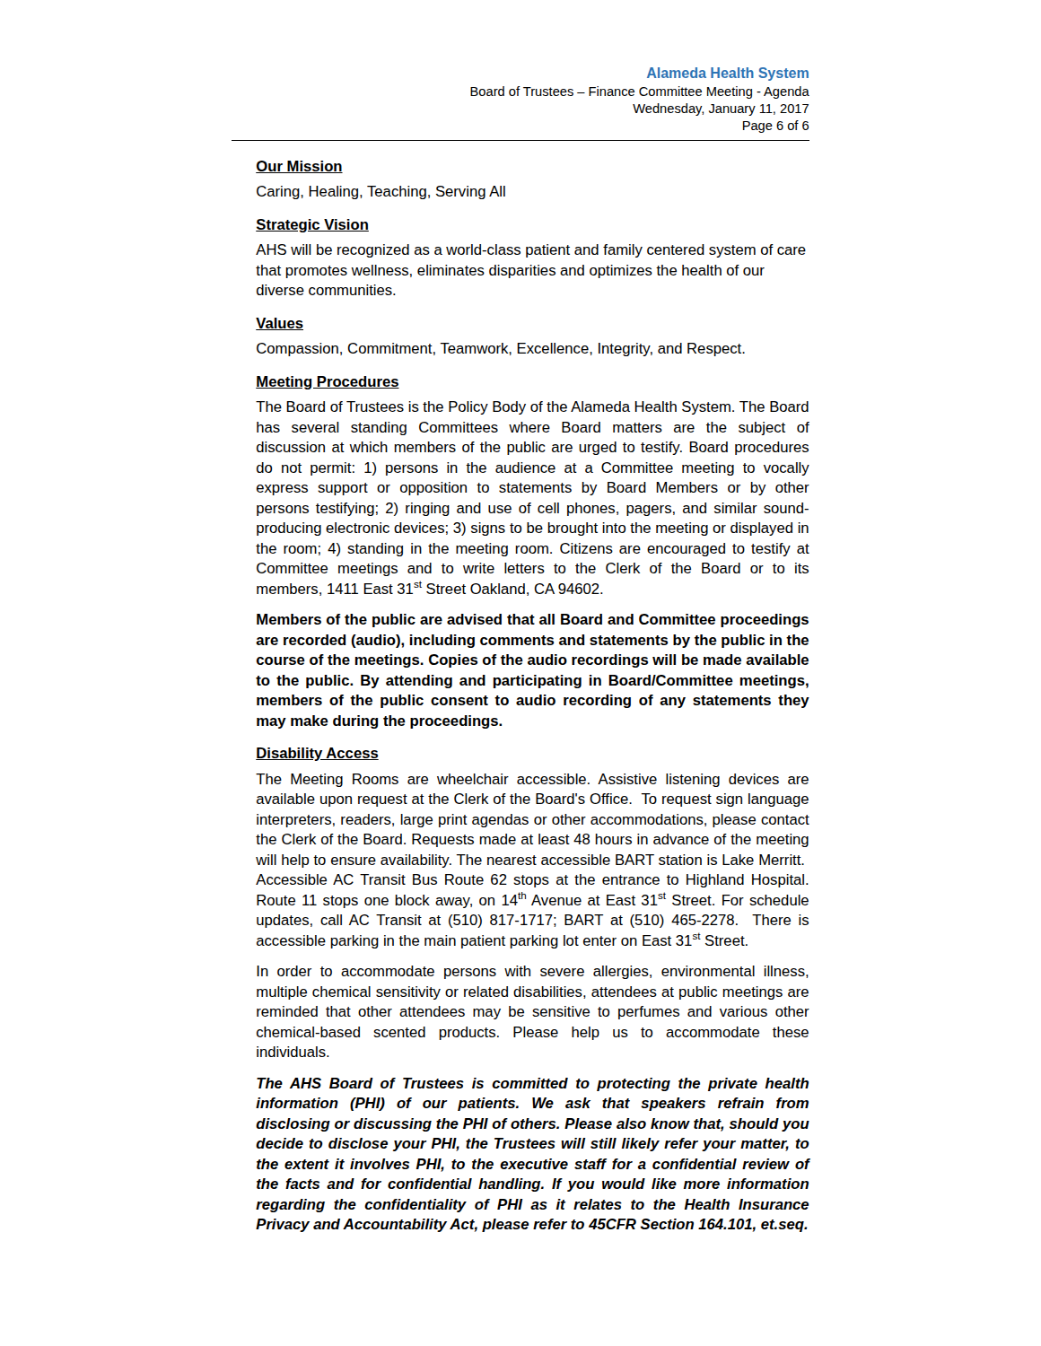Alameda Health System
Board of Trustees – Finance Committee Meeting - Agenda
Wednesday, January 11, 2017
Page 6 of 6
Our Mission
Caring, Healing, Teaching, Serving All
Strategic Vision
AHS will be recognized as a world-class patient and family centered system of care that promotes wellness, eliminates disparities and optimizes the health of our diverse communities.
Values
Compassion, Commitment, Teamwork, Excellence, Integrity, and Respect.
Meeting Procedures
The Board of Trustees is the Policy Body of the Alameda Health System. The Board has several standing Committees where Board matters are the subject of discussion at which members of the public are urged to testify. Board procedures do not permit: 1) persons in the audience at a Committee meeting to vocally express support or opposition to statements by Board Members or by other persons testifying; 2) ringing and use of cell phones, pagers, and similar sound-producing electronic devices; 3) signs to be brought into the meeting or displayed in the room; 4) standing in the meeting room. Citizens are encouraged to testify at Committee meetings and to write letters to the Clerk of the Board or to its members, 1411 East 31st Street Oakland, CA 94602.
Members of the public are advised that all Board and Committee proceedings are recorded (audio), including comments and statements by the public in the course of the meetings. Copies of the audio recordings will be made available to the public. By attending and participating in Board/Committee meetings, members of the public consent to audio recording of any statements they may make during the proceedings.
Disability Access
The Meeting Rooms are wheelchair accessible. Assistive listening devices are available upon request at the Clerk of the Board's Office. To request sign language interpreters, readers, large print agendas or other accommodations, please contact the Clerk of the Board. Requests made at least 48 hours in advance of the meeting will help to ensure availability. The nearest accessible BART station is Lake Merritt. Accessible AC Transit Bus Route 62 stops at the entrance to Highland Hospital. Route 11 stops one block away, on 14th Avenue at East 31st Street. For schedule updates, call AC Transit at (510) 817-1717; BART at (510) 465-2278. There is accessible parking in the main patient parking lot enter on East 31st Street.
In order to accommodate persons with severe allergies, environmental illness, multiple chemical sensitivity or related disabilities, attendees at public meetings are reminded that other attendees may be sensitive to perfumes and various other chemical-based scented products. Please help us to accommodate these individuals.
The AHS Board of Trustees is committed to protecting the private health information (PHI) of our patients. We ask that speakers refrain from disclosing or discussing the PHI of others. Please also know that, should you decide to disclose your PHI, the Trustees will still likely refer your matter, to the extent it involves PHI, to the executive staff for a confidential review of the facts and for confidential handling. If you would like more information regarding the confidentiality of PHI as it relates to the Health Insurance Privacy and Accountability Act, please refer to 45CFR Section 164.101, et.seq.